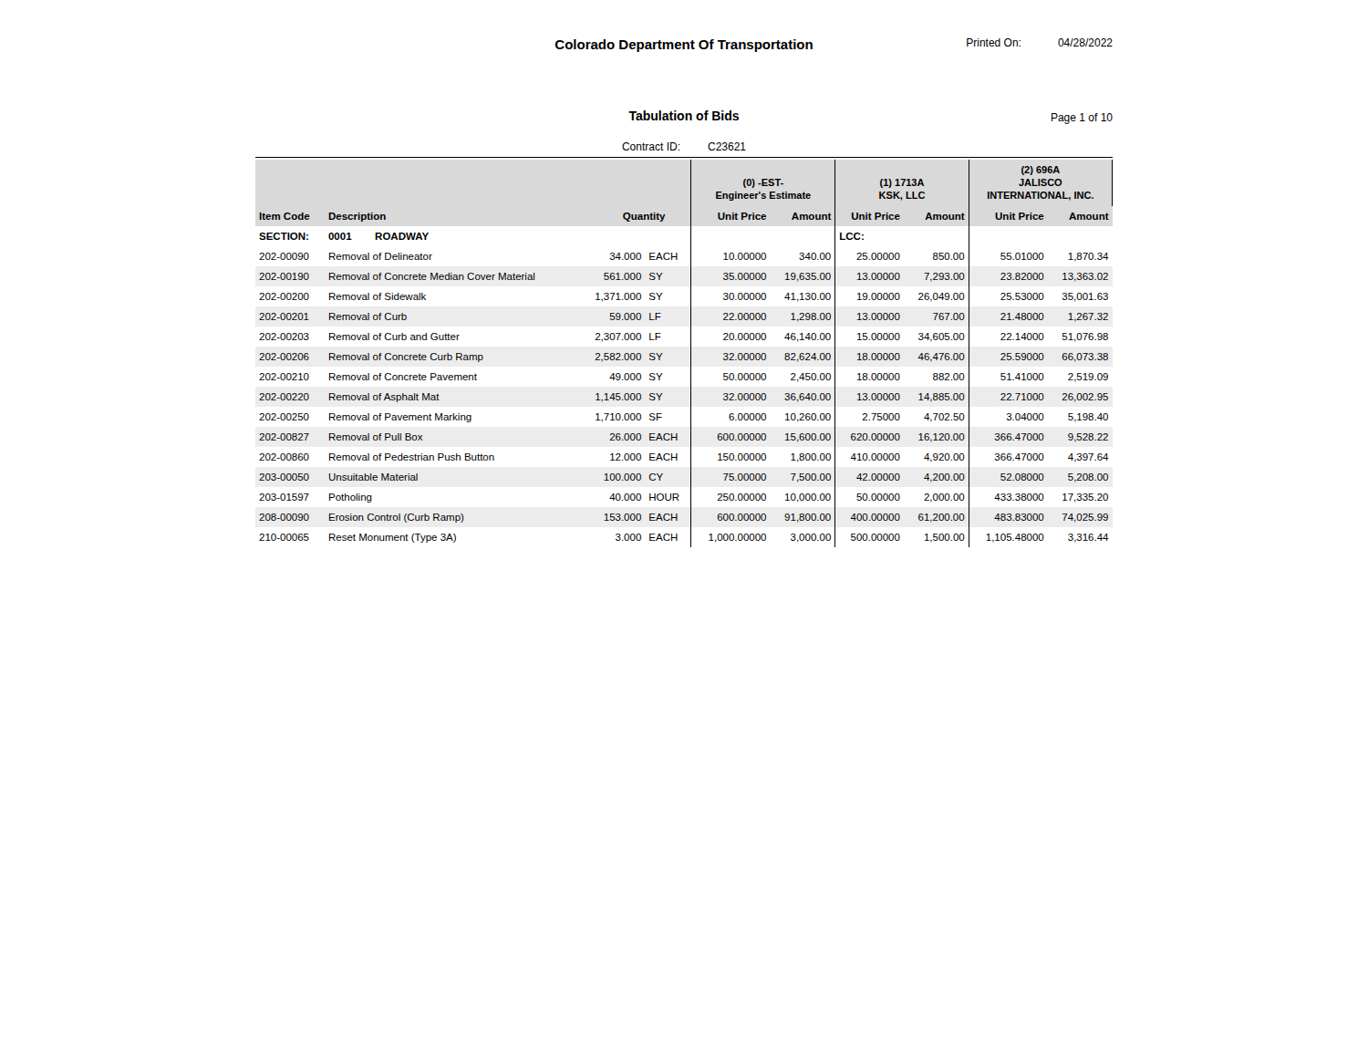Colorado Department Of Transportation Printed On: 04/28/2022
Tabulation of Bids Page 1 of 10
Contract ID: C23621
| | (0) -EST- Engineer's Estimate | (1) 1713A KSK, LLC | (2) 696A JALISCO INTERNATIONAL, INC. |
| --- | --- | --- | --- |
| Item Code | Description | Quantity | Unit Price | Amount | Unit Price | Amount | Unit Price | Amount |
| SECTION: | 0001 ROADWAY | | | | | LCC: | | | |
| 202-00090 | Removal of Delineator | 34.000 | EACH | 10.00000 | 340.00 | 25.00000 | 850.00 | 55.01000 | 1,870.34 |
| 202-00190 | Removal of Concrete Median Cover Material | 561.000 | SY | 35.00000 | 19,635.00 | 13.00000 | 7,293.00 | 23.82000 | 13,363.02 |
| 202-00200 | Removal of Sidewalk | 1,371.000 | SY | 30.00000 | 41,130.00 | 19.00000 | 26,049.00 | 25.53000 | 35,001.63 |
| 202-00201 | Removal of Curb | 59.000 | LF | 22.00000 | 1,298.00 | 13.00000 | 767.00 | 21.48000 | 1,267.32 |
| 202-00203 | Removal of Curb and Gutter | 2,307.000 | LF | 20.00000 | 46,140.00 | 15.00000 | 34,605.00 | 22.14000 | 51,076.98 |
| 202-00206 | Removal of Concrete Curb Ramp | 2,582.000 | SY | 32.00000 | 82,624.00 | 18.00000 | 46,476.00 | 25.59000 | 66,073.38 |
| 202-00210 | Removal of Concrete Pavement | 49.000 | SY | 50.00000 | 2,450.00 | 18.00000 | 882.00 | 51.41000 | 2,519.09 |
| 202-00220 | Removal of Asphalt Mat | 1,145.000 | SY | 32.00000 | 36,640.00 | 13.00000 | 14,885.00 | 22.71000 | 26,002.95 |
| 202-00250 | Removal of Pavement Marking | 1,710.000 | SF | 6.00000 | 10,260.00 | 2.75000 | 4,702.50 | 3.04000 | 5,198.40 |
| 202-00827 | Removal of Pull Box | 26.000 | EACH | 600.00000 | 15,600.00 | 620.00000 | 16,120.00 | 366.47000 | 9,528.22 |
| 202-00860 | Removal of Pedestrian Push Button | 12.000 | EACH | 150.00000 | 1,800.00 | 410.00000 | 4,920.00 | 366.47000 | 4,397.64 |
| 203-00050 | Unsuitable Material | 100.000 | CY | 75.00000 | 7,500.00 | 42.00000 | 4,200.00 | 52.08000 | 5,208.00 |
| 203-01597 | Potholing | 40.000 | HOUR | 250.00000 | 10,000.00 | 50.00000 | 2,000.00 | 433.38000 | 17,335.20 |
| 208-00090 | Erosion Control (Curb Ramp) | 153.000 | EACH | 600.00000 | 91,800.00 | 400.00000 | 61,200.00 | 483.83000 | 74,025.99 |
| 210-00065 | Reset Monument (Type 3A) | 3.000 | EACH | 1,000.00000 | 3,000.00 | 500.00000 | 1,500.00 | 1,105.48000 | 3,316.44 |